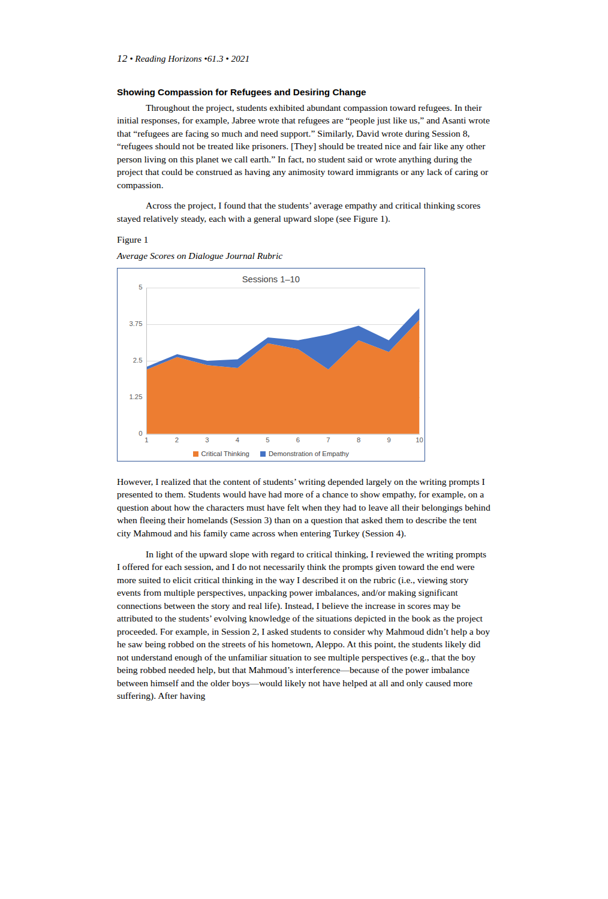12 • Reading Horizons •61.3 • 2021
Showing Compassion for Refugees and Desiring Change
Throughout the project, students exhibited abundant compassion toward refugees. In their initial responses, for example, Jabree wrote that refugees are “people just like us,” and Asanti wrote that “refugees are facing so much and need support.” Similarly, David wrote during Session 8, “refugees should not be treated like prisoners. [They] should be treated nice and fair like any other person living on this planet we call earth.” In fact, no student said or wrote anything during the project that could be construed as having any animosity toward immigrants or any lack of caring or compassion.
Across the project, I found that the students’ average empathy and critical thinking scores stayed relatively steady, each with a general upward slope (see Figure 1).
Figure 1
Average Scores on Dialogue Journal Rubric
Sessions 1–10
5 3.75 2.5 1.25 0
1 2 3 4 5 6 7 8 9 10
Critical Thinking Demonstration of Empathy
However, I realized that the content of students’ writing depended largely on the writing prompts I presented to them. Students would have had more of a chance to show empathy, for example, on a question about how the characters must have felt when they had to leave all their belongings behind when fleeing their homelands (Session 3) than on a question that asked them to describe the tent city Mahmoud and his family came across when entering Turkey (Session 4).
In light of the upward slope with regard to critical thinking, I reviewed the writing prompts I offered for each session, and I do not necessarily think the prompts given toward the end were more suited to elicit critical thinking in the way I described it on the rubric (i.e., viewing story events from multiple perspectives, unpacking power imbalances, and/or making significant connections between the story and real life). Instead, I believe the increase in scores may be attributed to the students’ evolving knowledge of the situations depicted in the book as the project proceeded. For example, in Session 2, I asked students to consider why Mahmoud didn’t help a boy he saw being robbed on the streets of his hometown, Aleppo. At this point, the students likely did not understand enough of the unfamiliar situation to see multiple perspectives (e.g., that the boy being robbed needed help, but that Mahmoud’s interference—because of the power imbalance between himself and the older boys—would likely not have helped at all and only caused more suffering). After having